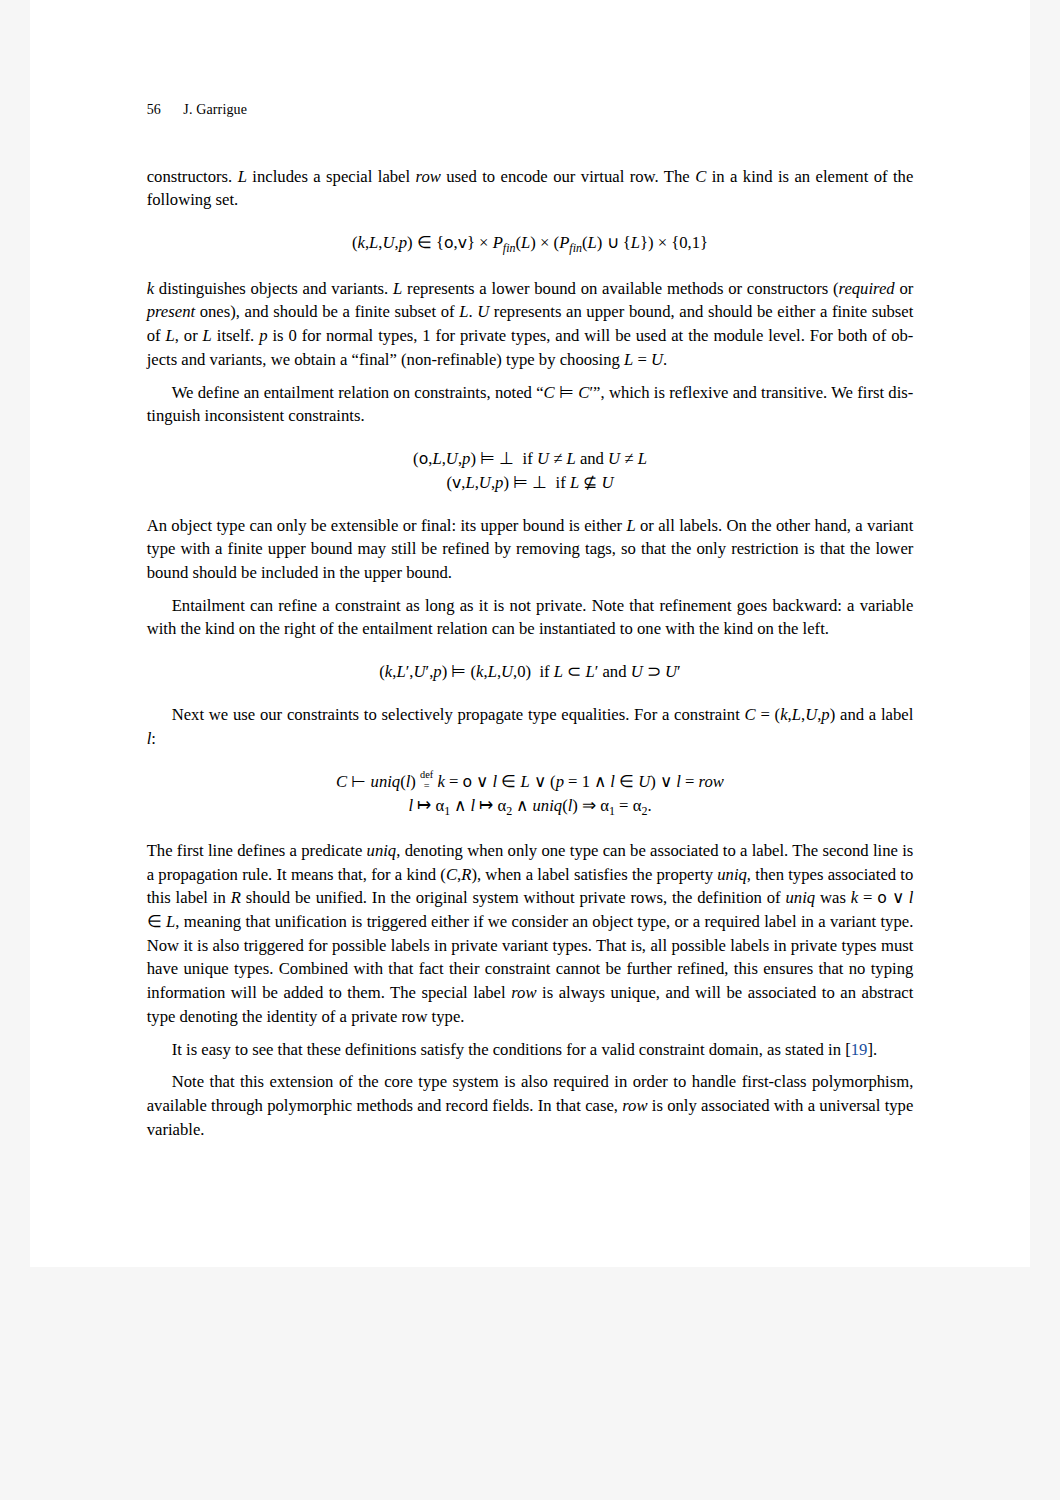56 J. Garrigue
constructors. L includes a special label row used to encode our virtual row. The C in a kind is an element of the following set.
(k,L,U,p) ∈ {o,v} × Pfin(L) × (Pfin(L) ∪ {L}) × {0,1}
k distinguishes objects and variants. L represents a lower bound on available methods or constructors (required or present ones), and should be a finite subset of L. U represents an upper bound, and should be either a finite subset of L, or L itself. p is 0 for normal types, 1 for private types, and will be used at the module level. For both of objects and variants, we obtain a “final” (non-refinable) type by choosing L = U.
We define an entailment relation on constraints, noted “C ⊨ C′”, which is reflexive and transitive. We first distinguish inconsistent constraints.
(o,L,U,p) ⊨ ⊥ if U ≠ L and U ≠ L (v,L,U,p) ⊨ ⊥ if L ⊈ U
An object type can only be extensible or final: its upper bound is either L or all labels. On the other hand, a variant type with a finite upper bound may still be refined by removing tags, so that the only restriction is that the lower bound should be included in the upper bound.
Entailment can refine a constraint as long as it is not private. Note that refinement goes backward: a variable with the kind on the right of the entailment relation can be instantiated to one with the kind on the left.
(k,L′,U′,p) ⊨ (k,L,U,0) if L ⊂ L′ and U ⊃ U′
Next we use our constraints to selectively propagate type equalities. For a constraint C = (k,L,U,p) and a label l:
C ⊢ uniq(l) def= k = o ∨ l ∈ L ∨ (p = 1 ∧ l ∈ U) ∨ l = row l ↦ α1 ∧ l ↦ α2 ∧ uniq(l) ⇒ α1 = α2.
The first line defines a predicate uniq, denoting when only one type can be associated to a label. The second line is a propagation rule. It means that, for a kind (C,R), when a label satisfies the property uniq, then types associated to this label in R should be unified. In the original system without private rows, the definition of uniq was k = o ∨ l ∈ L, meaning that unification is triggered either if we consider an object type, or a required label in a variant type. Now it is also triggered for possible labels in private variant types. That is, all possible labels in private types must have unique types. Combined with that fact their constraint cannot be further refined, this ensures that no typing information will be added to them. The special label row is always unique, and will be associated to an abstract type denoting the identity of a private row type.
It is easy to see that these definitions satisfy the conditions for a valid constraint domain, as stated in [19].
Note that this extension of the core type system is also required in order to handle first-class polymorphism, available through polymorphic methods and record fields. In that case, row is only associated with a universal type variable.